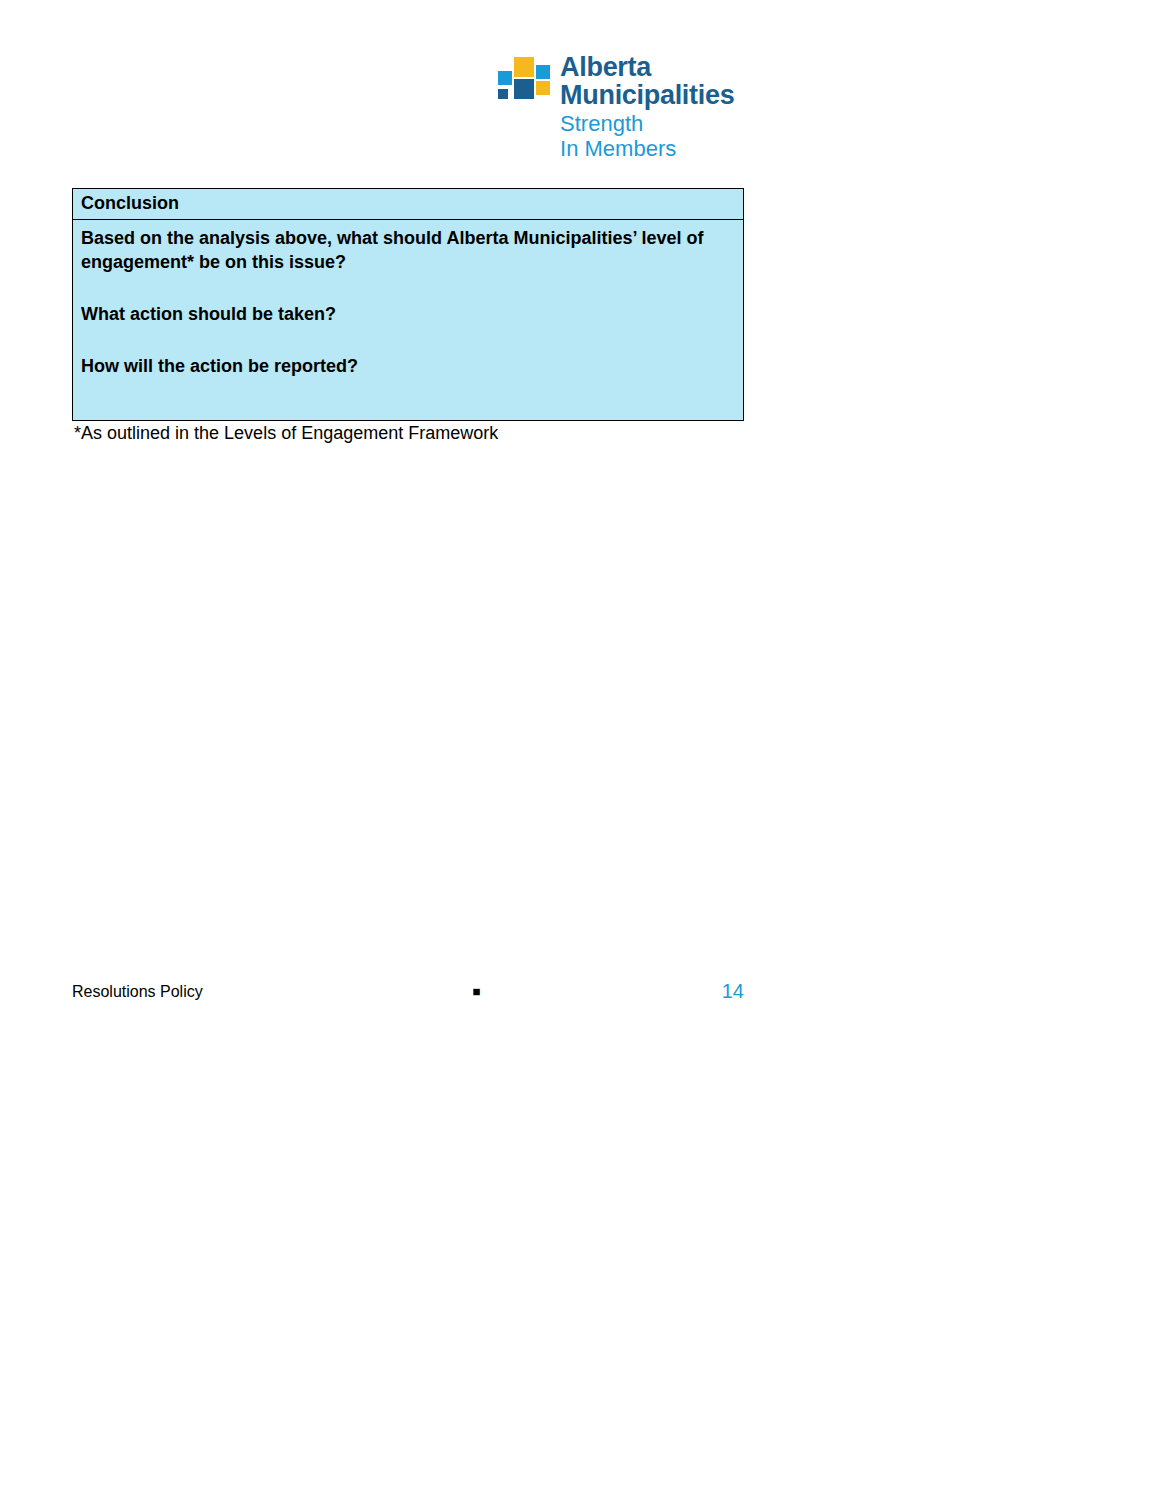Alberta
Municipalities
Strength
In Members
Conclusion
Based on the analysis above, what should Alberta Municipalities’ level of engagement* be on this issue?
What action should be taken?
How will the action be reported?
*As outlined in the Levels of Engagement Framework
Resolutions Policy
■
14